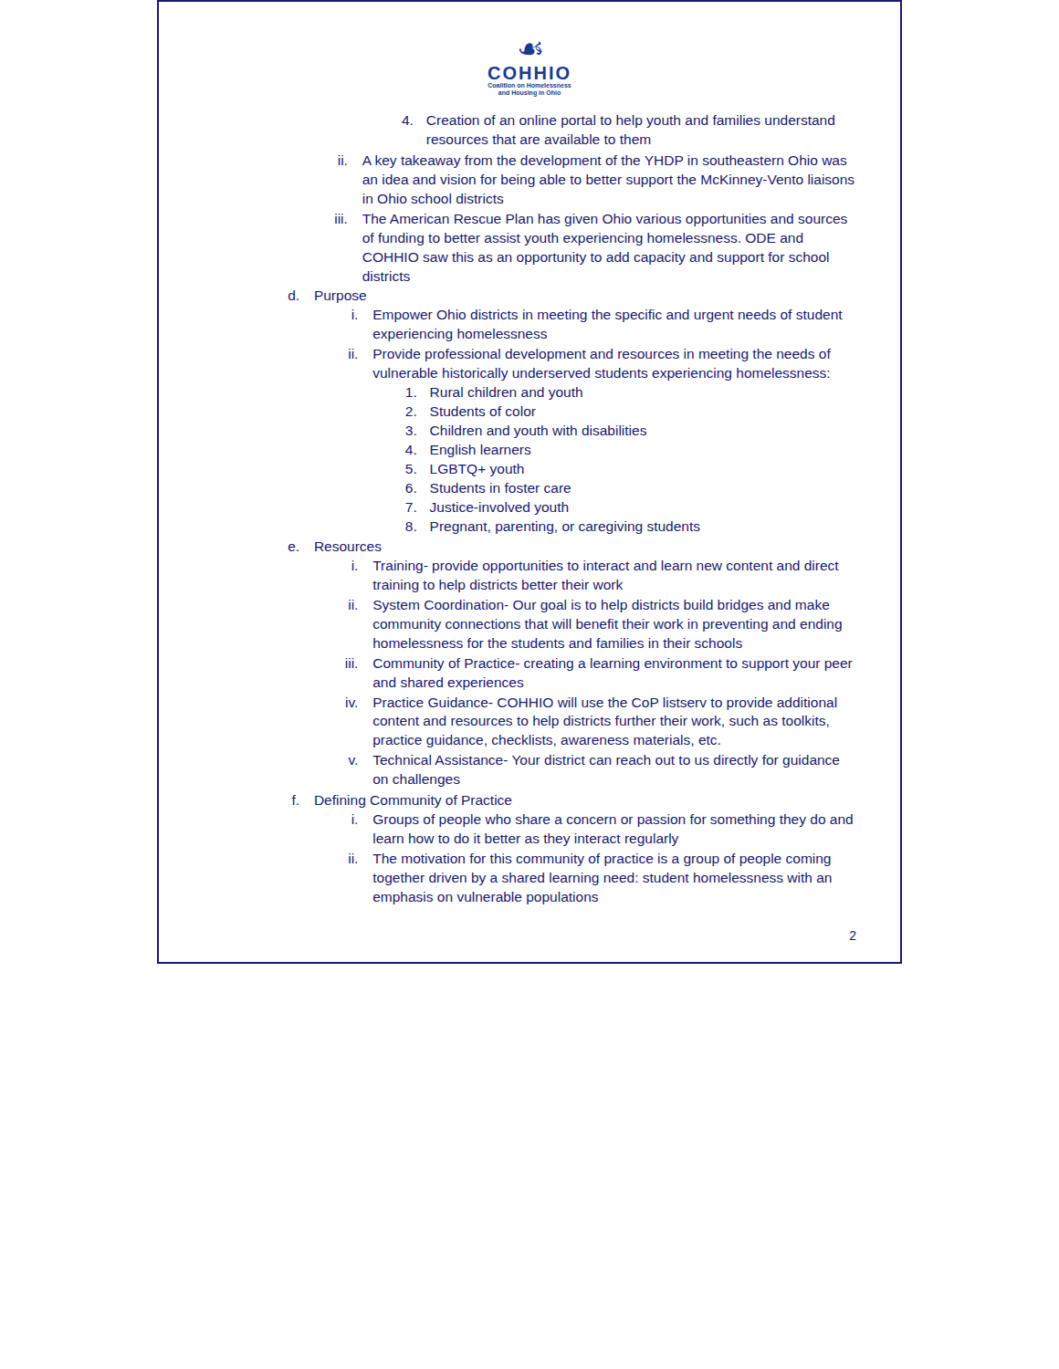☙
COHHIO
Coalition on Homelessness
and Housing in Ohio
Creation of an online portal to help youth and families understand resources that are available to them
A key takeaway from the development of the YHDP in southeastern Ohio was an idea and vision for being able to better support the McKinney-Vento liaisons in Ohio school districts
The American Rescue Plan has given Ohio various opportunities and sources of funding to better assist youth experiencing homelessness. ODE and COHHIO saw this as an opportunity to add capacity and support for school districts
Purpose
Empower Ohio districts in meeting the specific and urgent needs of student experiencing homelessness
Provide professional development and resources in meeting the needs of vulnerable historically underserved students experiencing homelessness:
Rural children and youth
Students of color
Children and youth with disabilities
English learners
LGBTQ+ youth
Students in foster care
Justice-involved youth
Pregnant, parenting, or caregiving students
Resources
Training- provide opportunities to interact and learn new content and direct training to help districts better their work
System Coordination- Our goal is to help districts build bridges and make community connections that will benefit their work in preventing and ending homelessness for the students and families in their schools
Community of Practice- creating a learning environment to support your peer and shared experiences
Practice Guidance- COHHIO will use the CoP listserv to provide additional content and resources to help districts further their work, such as toolkits, practice guidance, checklists, awareness materials, etc.
Technical Assistance- Your district can reach out to us directly for guidance on challenges
Defining Community of Practice
Groups of people who share a concern or passion for something they do and learn how to do it better as they interact regularly
The motivation for this community of practice is a group of people coming together driven by a shared learning need: student homelessness with an emphasis on vulnerable populations
2